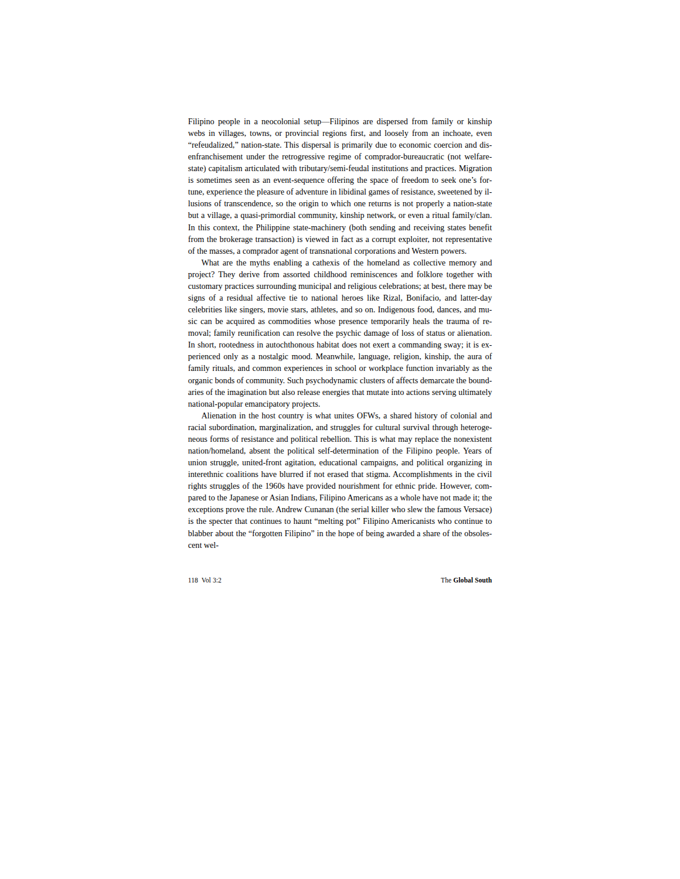Filipino people in a neocolonial setup—Filipinos are dispersed from family or kinship webs in villages, towns, or provincial regions first, and loosely from an inchoate, even “refeudalized,” nation-state. This dispersal is primarily due to economic coercion and disenfranchisement under the retrogressive regime of comprador-bureaucratic (not welfare-state) capitalism articulated with tributary/semi-feudal institutions and practices. Migration is sometimes seen as an event-sequence offering the space of freedom to seek one’s fortune, experience the pleasure of adventure in libidinal games of resistance, sweetened by illusions of transcendence, so the origin to which one returns is not properly a nation-state but a village, a quasi-primordial community, kinship network, or even a ritual family/clan. In this context, the Philippine state-machinery (both sending and receiving states benefit from the brokerage transaction) is viewed in fact as a corrupt exploiter, not representative of the masses, a comprador agent of transnational corporations and Western powers.
What are the myths enabling a cathexis of the homeland as collective memory and project? They derive from assorted childhood reminiscences and folklore together with customary practices surrounding municipal and religious celebrations; at best, there may be signs of a residual affective tie to national heroes like Rizal, Bonifacio, and latter-day celebrities like singers, movie stars, athletes, and so on. Indigenous food, dances, and music can be acquired as commodities whose presence temporarily heals the trauma of removal; family reunification can resolve the psychic damage of loss of status or alienation. In short, rootedness in autochthonous habitat does not exert a commanding sway; it is experienced only as a nostalgic mood. Meanwhile, language, religion, kinship, the aura of family rituals, and common experiences in school or workplace function invariably as the organic bonds of community. Such psychodynamic clusters of affects demarcate the boundaries of the imagination but also release energies that mutate into actions serving ultimately national-popular emancipatory projects.
Alienation in the host country is what unites OFWs, a shared history of colonial and racial subordination, marginalization, and struggles for cultural survival through heterogeneous forms of resistance and political rebellion. This is what may replace the nonexistent nation/homeland, absent the political self-determination of the Filipino people. Years of union struggle, united-front agitation, educational campaigns, and political organizing in interethnic coalitions have blurred if not erased that stigma. Accomplishments in the civil rights struggles of the 1960s have provided nourishment for ethnic pride. However, compared to the Japanese or Asian Indians, Filipino Americans as a whole have not made it; the exceptions prove the rule. Andrew Cunanan (the serial killer who slew the famous Versace) is the specter that continues to haunt “melting pot” Filipino Americanists who continue to blabber about the “forgotten Filipino” in the hope of being awarded a share of the obsolescent wel-
118 Vol 3:2
The Global South